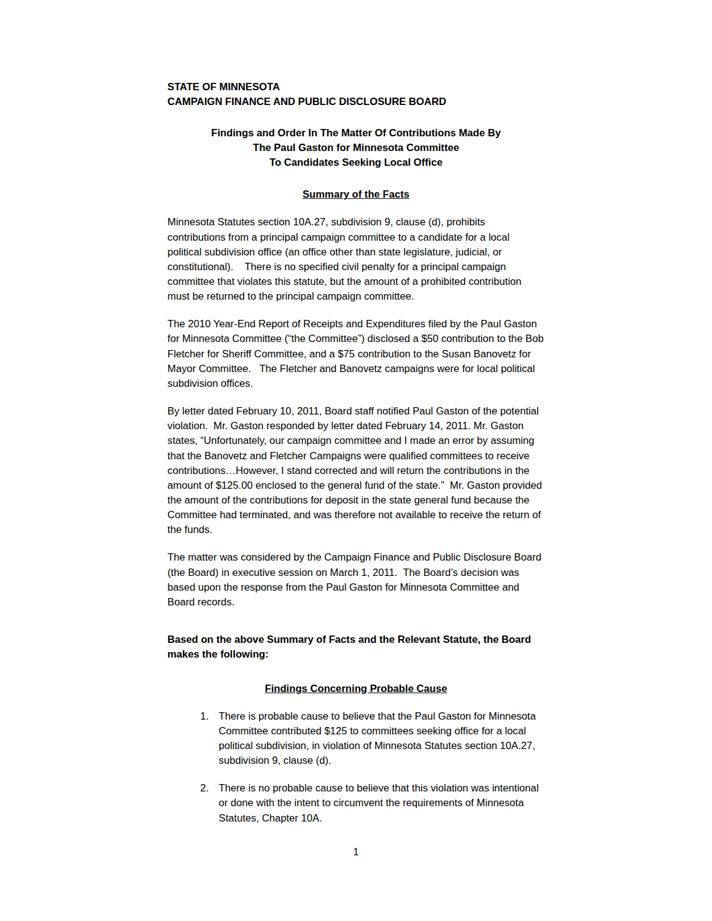STATE OF MINNESOTA
CAMPAIGN FINANCE AND PUBLIC DISCLOSURE BOARD
Findings and Order In The Matter Of Contributions Made By
The Paul Gaston for Minnesota Committee
To Candidates Seeking Local Office
Summary of the Facts
Minnesota Statutes section 10A.27, subdivision 9, clause (d), prohibits contributions from a principal campaign committee to a candidate for a local political subdivision office (an office other than state legislature, judicial, or constitutional). There is no specified civil penalty for a principal campaign committee that violates this statute, but the amount of a prohibited contribution must be returned to the principal campaign committee.
The 2010 Year-End Report of Receipts and Expenditures filed by the Paul Gaston for Minnesota Committee (“the Committee”) disclosed a $50 contribution to the Bob Fletcher for Sheriff Committee, and a $75 contribution to the Susan Banovetz for Mayor Committee. The Fletcher and Banovetz campaigns were for local political subdivision offices.
By letter dated February 10, 2011, Board staff notified Paul Gaston of the potential violation. Mr. Gaston responded by letter dated February 14, 2011. Mr. Gaston states, “Unfortunately, our campaign committee and I made an error by assuming that the Banovetz and Fletcher Campaigns were qualified committees to receive contributions…However, I stand corrected and will return the contributions in the amount of $125.00 enclosed to the general fund of the state.” Mr. Gaston provided the amount of the contributions for deposit in the state general fund because the Committee had terminated, and was therefore not available to receive the return of the funds.
The matter was considered by the Campaign Finance and Public Disclosure Board (the Board) in executive session on March 1, 2011. The Board’s decision was based upon the response from the Paul Gaston for Minnesota Committee and Board records.
Based on the above Summary of Facts and the Relevant Statute, the Board makes the following:
Findings Concerning Probable Cause
There is probable cause to believe that the Paul Gaston for Minnesota Committee contributed $125 to committees seeking office for a local political subdivision, in violation of Minnesota Statutes section 10A.27, subdivision 9, clause (d).
There is no probable cause to believe that this violation was intentional or done with the intent to circumvent the requirements of Minnesota Statutes, Chapter 10A.
1